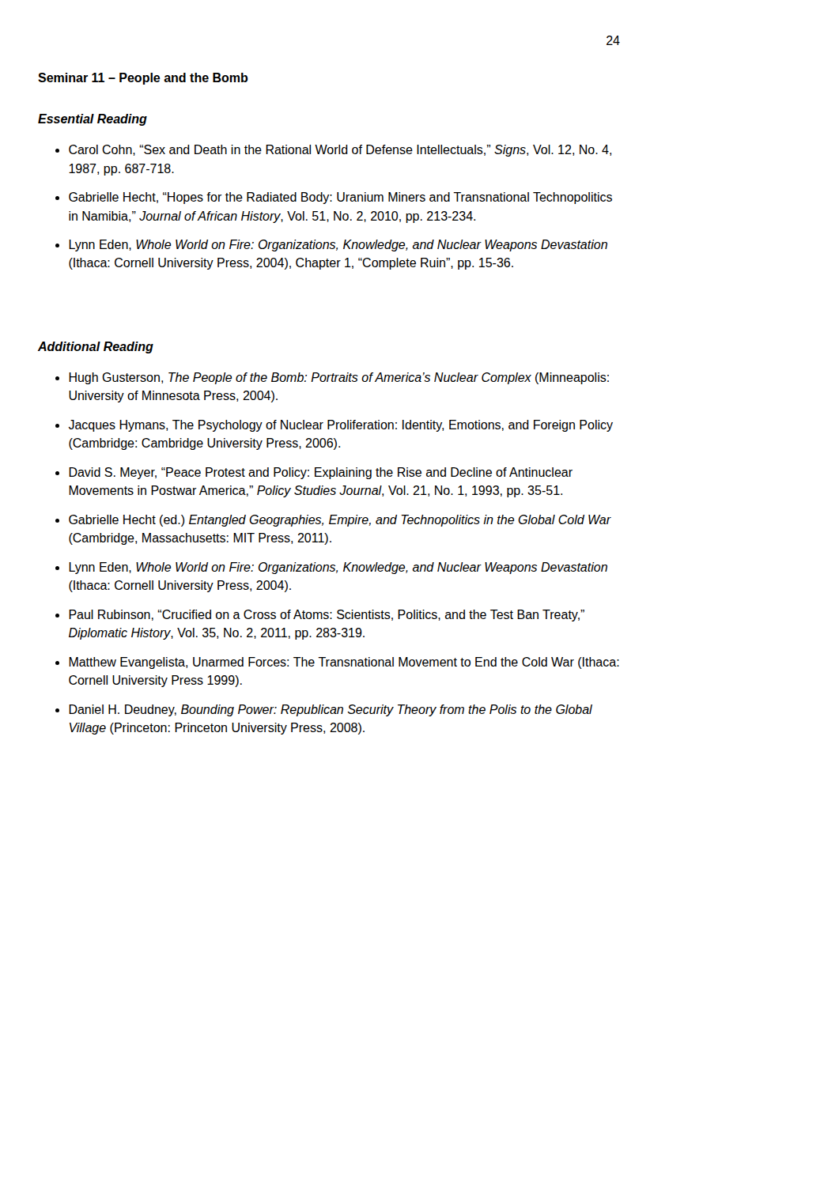24
Seminar 11 – People and the Bomb
Essential Reading
Carol Cohn, “Sex and Death in the Rational World of Defense Intellectuals,” Signs, Vol. 12, No. 4, 1987, pp. 687-718.
Gabrielle Hecht, “Hopes for the Radiated Body: Uranium Miners and Transnational Technopolitics in Namibia,” Journal of African History, Vol. 51, No. 2, 2010, pp. 213-234.
Lynn Eden, Whole World on Fire: Organizations, Knowledge, and Nuclear Weapons Devastation (Ithaca: Cornell University Press, 2004), Chapter 1, “Complete Ruin”, pp. 15-36.
Additional Reading
Hugh Gusterson, The People of the Bomb: Portraits of America’s Nuclear Complex (Minneapolis: University of Minnesota Press, 2004).
Jacques Hymans, The Psychology of Nuclear Proliferation: Identity, Emotions, and Foreign Policy (Cambridge: Cambridge University Press, 2006).
David S. Meyer, “Peace Protest and Policy: Explaining the Rise and Decline of Antinuclear Movements in Postwar America,” Policy Studies Journal, Vol. 21, No. 1, 1993, pp. 35-51.
Gabrielle Hecht (ed.) Entangled Geographies, Empire, and Technopolitics in the Global Cold War (Cambridge, Massachusetts: MIT Press, 2011).
Lynn Eden, Whole World on Fire: Organizations, Knowledge, and Nuclear Weapons Devastation (Ithaca: Cornell University Press, 2004).
Paul Rubinson, “Crucified on a Cross of Atoms: Scientists, Politics, and the Test Ban Treaty,” Diplomatic History, Vol. 35, No. 2, 2011, pp. 283-319.
Matthew Evangelista, Unarmed Forces: The Transnational Movement to End the Cold War (Ithaca: Cornell University Press 1999).
Daniel H. Deudney, Bounding Power: Republican Security Theory from the Polis to the Global Village (Princeton: Princeton University Press, 2008).